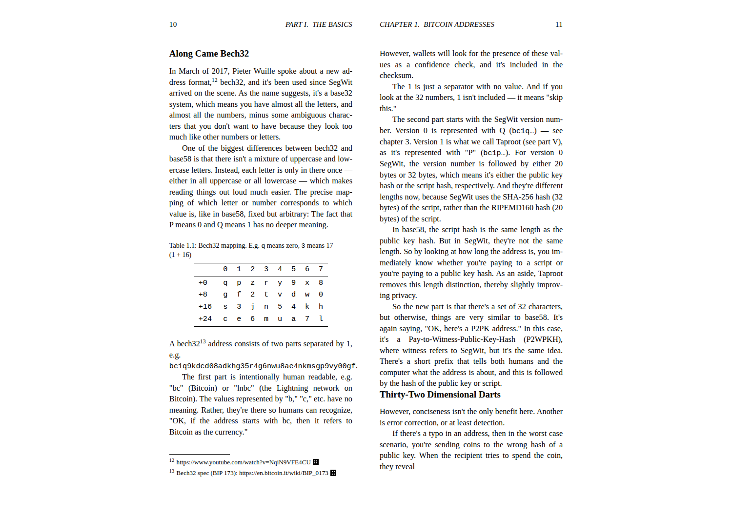10 Part I. The Basics
Along Came Bech32
In March of 2017, Pieter Wuille spoke about a new address format,12 bech32, and it's been used since SegWit arrived on the scene. As the name suggests, it's a base32 system, which means you have almost all the letters, and almost all the numbers, minus some ambiguous characters that you don't want to have because they look too much like other numbers or letters.
One of the biggest differences between bech32 and base58 is that there isn't a mixture of uppercase and lowercase letters. Instead, each letter is only in there once — either in all uppercase or all lowercase — which makes reading things out loud much easier. The precise mapping of which letter or number corresponds to which value is, like in base58, fixed but arbitrary: The fact that P means 0 and Q means 1 has no deeper meaning.
Table 1.1: Bech32 mapping. E.g. q means zero, 3 means 17 (1 + 16)
| | 0 | 1 | 2 | 3 | 4 | 5 | 6 | 7 |
| --- | --- | --- | --- | --- | --- | --- | --- | --- |
| +0 | q | p | z | r | y | 9 | x | 8 |
| +8 | g | f | 2 | t | v | d | w | 0 |
| +16 | s | 3 | j | n | 5 | 4 | k | h |
| +24 | c | e | 6 | m | u | a | 7 | l |
A bech3213 address consists of two parts separated by 1, e.g. bc1q9kdcd08adkhg35r4g6nwu8ae4nkmsgp9vy00gf.
The first part is intentionally human readable, e.g. "bc" (Bitcoin) or "lnbc" (the Lightning network on Bitcoin). The values represented by "b," "c," etc. have no meaning. Rather, they're there so humans can recognize, "OK, if the address starts with bc, then it refers to Bitcoin as the currency."
12https://www.youtube.com/watch?v=NqiN9VFE4CU
13Bech32 spec (BIP 173): https://en.bitcoin.it/wiki/BIP_0173
Chapter 1. Bitcoin Addresses 11
However, wallets will look for the presence of these values as a confidence check, and it's included in the checksum.
The 1 is just a separator with no value. And if you look at the 32 numbers, 1 isn't included — it means "skip this."
The second part starts with the SegWit version number. Version 0 is represented with Q (bc1q…) — see chapter 3. Version 1 is what we call Taproot (see part V), as it's represented with "P" (bc1p…). For version 0 SegWit, the version number is followed by either 20 bytes or 32 bytes, which means it's either the public key hash or the script hash, respectively. And they're different lengths now, because SegWit uses the SHA-256 hash (32 bytes) of the script, rather than the RIPEMD160 hash (20 bytes) of the script.
In base58, the script hash is the same length as the public key hash. But in SegWit, they're not the same length. So by looking at how long the address is, you immediately know whether you're paying to a script or you're paying to a public key hash. As an aside, Taproot removes this length distinction, thereby slightly improving privacy.
So the new part is that there's a set of 32 characters, but otherwise, things are very similar to base58. It's again saying, "OK, here's a P2PK address." In this case, it's a Pay-to-Witness-Public-Key-Hash (P2WPKH), where witness refers to SegWit, but it's the same idea. There's a short prefix that tells both humans and the computer what the address is about, and this is followed by the hash of the public key or script.
Thirty-Two Dimensional Darts
However, conciseness isn't the only benefit here. Another is error correction, or at least detection.
If there's a typo in an address, then in the worst case scenario, you're sending coins to the wrong hash of a public key. When the recipient tries to spend the coin, they reveal